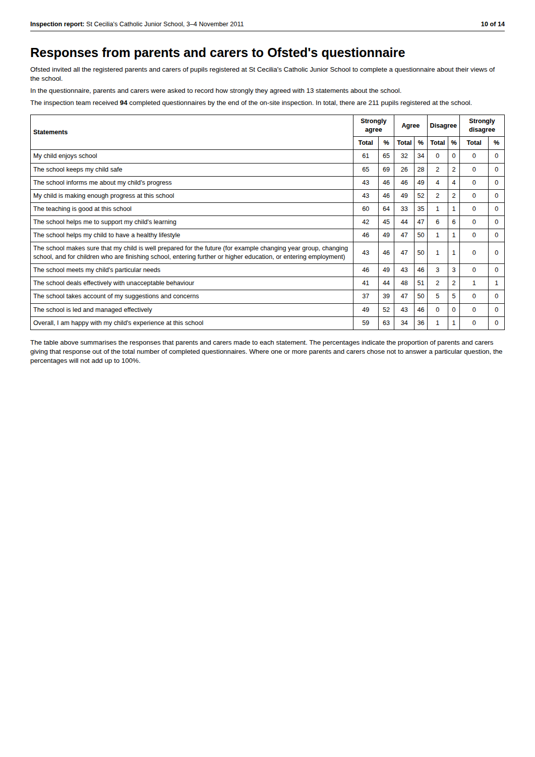Inspection report: St Cecilia's Catholic Junior School, 3–4 November 2011
10 of 14
Responses from parents and carers to Ofsted's questionnaire
Ofsted invited all the registered parents and carers of pupils registered at St Cecilia's Catholic Junior School to complete a questionnaire about their views of the school.
In the questionnaire, parents and carers were asked to record how strongly they agreed with 13 statements about the school.
The inspection team received 94 completed questionnaires by the end of the on-site inspection. In total, there are 211 pupils registered at the school.
| Statements | Strongly agree | Agree | Disagree | Strongly disagree |
| --- | --- | --- | --- | --- |
| Total | % | Total | % | Total | % | Total | % |
| My child enjoys school | 61 | 65 | 32 | 34 | 0 | 0 | 0 | 0 |
| The school keeps my child safe | 65 | 69 | 26 | 28 | 2 | 2 | 0 | 0 |
| The school informs me about my child's progress | 43 | 46 | 46 | 49 | 4 | 4 | 0 | 0 |
| My child is making enough progress at this school | 43 | 46 | 49 | 52 | 2 | 2 | 0 | 0 |
| The teaching is good at this school | 60 | 64 | 33 | 35 | 1 | 1 | 0 | 0 |
| The school helps me to support my child's learning | 42 | 45 | 44 | 47 | 6 | 6 | 0 | 0 |
| The school helps my child to have a healthy lifestyle | 46 | 49 | 47 | 50 | 1 | 1 | 0 | 0 |
| The school makes sure that my child is well prepared for the future (for example changing year group, changing school, and for children who are finishing school, entering further or higher education, or entering employment) | 43 | 46 | 47 | 50 | 1 | 1 | 0 | 0 |
| The school meets my child's particular needs | 46 | 49 | 43 | 46 | 3 | 3 | 0 | 0 |
| The school deals effectively with unacceptable behaviour | 41 | 44 | 48 | 51 | 2 | 2 | 1 | 1 |
| The school takes account of my suggestions and concerns | 37 | 39 | 47 | 50 | 5 | 5 | 0 | 0 |
| The school is led and managed effectively | 49 | 52 | 43 | 46 | 0 | 0 | 0 | 0 |
| Overall, I am happy with my child's experience at this school | 59 | 63 | 34 | 36 | 1 | 1 | 0 | 0 |
The table above summarises the responses that parents and carers made to each statement. The percentages indicate the proportion of parents and carers giving that response out of the total number of completed questionnaires. Where one or more parents and carers chose not to answer a particular question, the percentages will not add up to 100%.